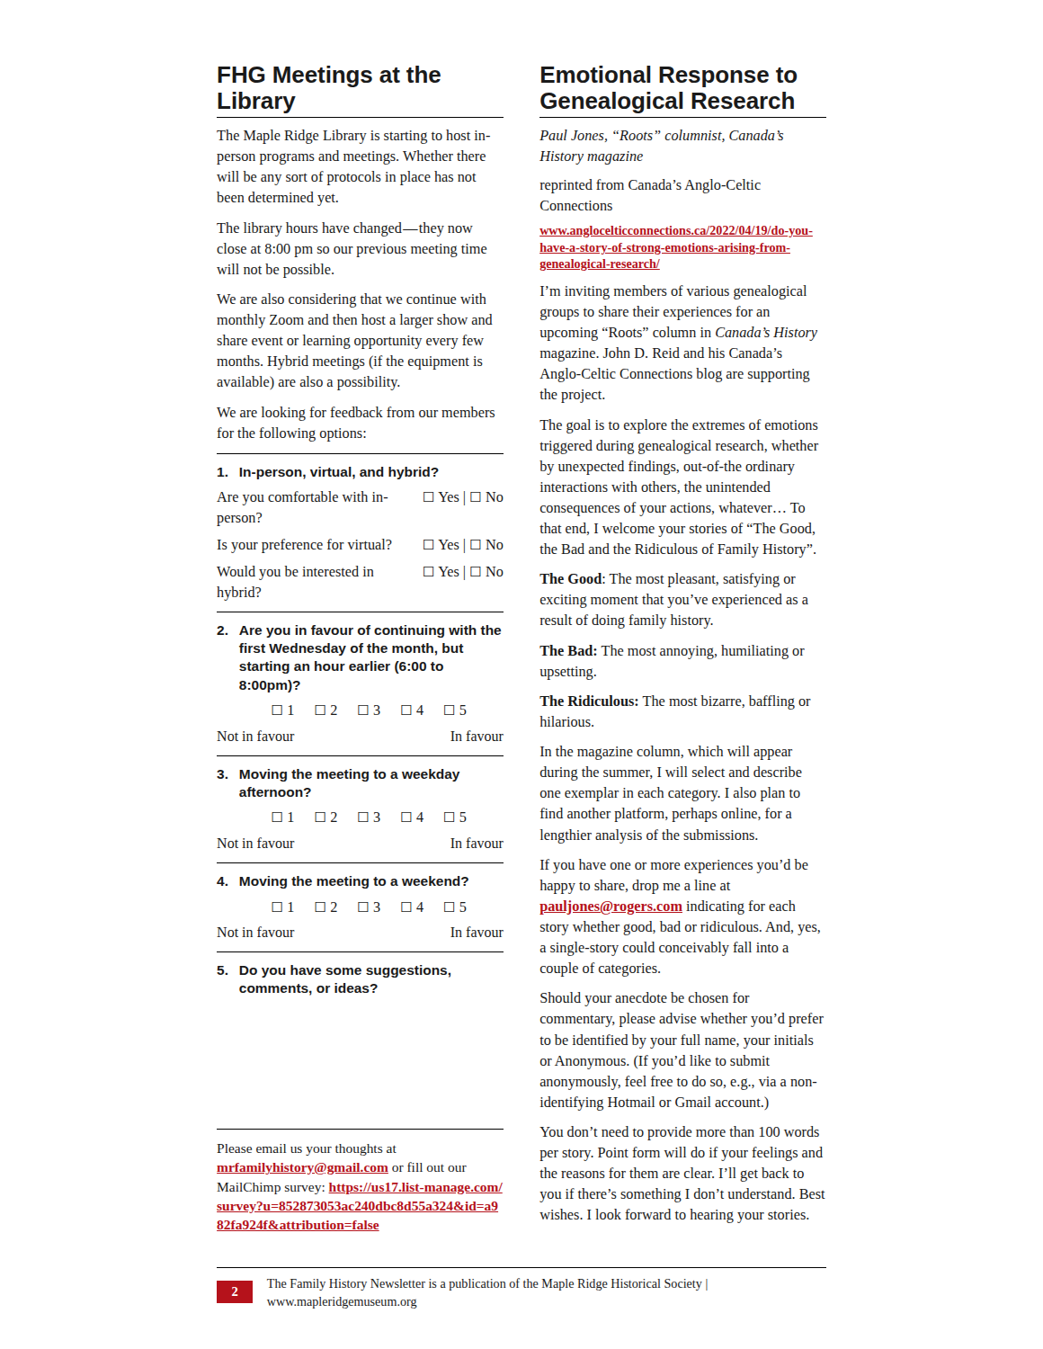FHG Meetings at the Library
The Maple Ridge Library is starting to host in-person programs and meetings. Whether there will be any sort of protocols in place has not been determined yet.
The library hours have changed — they now close at 8:00 pm so our previous meeting time will not be possible.
We are also considering that we continue with monthly Zoom and then host a larger show and share event or learning opportunity every few months. Hybrid meetings (if the equipment is available) are also a possibility.
We are looking for feedback from our members for the following options:
1. In-person, virtual, and hybrid?
Are you comfortable with in-person? ☐ Yes | ☐ No
Is your preference for virtual? ☐ Yes | ☐ No
Would you be interested in hybrid? ☐ Yes | ☐ No
2. Are you in favour of continuing with the first Wednesday of the month, but starting an hour earlier (6:00 to 8:00pm)?
☐ 1 ☐ 2 ☐ 3 ☐ 4 ☐ 5
Not in favour In favour
3. Moving the meeting to a weekday afternoon?
☐ 1 ☐ 2 ☐ 3 ☐ 4 ☐ 5
Not in favour In favour
4. Moving the meeting to a weekend?
☐ 1 ☐ 2 ☐ 3 ☐ 4 ☐ 5
Not in favour In favour
5. Do you have some suggestions, comments, or ideas?
Please email us your thoughts at mrfamilyhistory@gmail.com or fill out our MailChimp survey: https://us17.list-manage.com/survey?u=852873053ac240dbc8d55a324&id=a982fa924f&attribution=false
Emotional Response to Genealogical Research
Paul Jones, “Roots” columnist, Canada’s History magazine
reprinted from Canada’s Anglo-Celtic Connections
www.angloceltic​connections.ca/2022/04/19/do-you-have-a-story-of-strong-emotions-arising-from-genealogical-research/
I’m inviting members of various genealogical groups to share their experiences for an upcoming “Roots” column in Canada’s History magazine. John D. Reid and his Canada’s Anglo-Celtic Connections blog are supporting the project.
The goal is to explore the extremes of emotions triggered during genealogical research, whether by unexpected findings, out-of-the ordinary interactions with others, the unintended consequences of your actions, whatever… To that end, I welcome your stories of “The Good, the Bad and the Ridiculous of Family History”.
The Good: The most pleasant, satisfying or exciting moment that you’ve experienced as a result of doing family history.
The Bad: The most annoying, humiliating or upsetting.
The Ridiculous: The most bizarre, baffling or hilarious.
In the magazine column, which will appear during the summer, I will select and describe one exemplar in each category. I also plan to find another platform, perhaps online, for a lengthier analysis of the submissions.
If you have one or more experiences you’d be happy to share, drop me a line at pauljones@rogers.com indicating for each story whether good, bad or ridiculous. And, yes, a single-story could conceivably fall into a couple of categories.
Should your anecdote be chosen for commentary, please advise whether you’d prefer to be identified by your full name, your initials or Anonymous. (If you’d like to submit anonymously, feel free to do so, e.g., via a non-identifying Hotmail or Gmail account.)
You don’t need to provide more than 100 words per story. Point form will do if your feelings and the reasons for them are clear. I’ll get back to you if there’s something I don’t understand. Best wishes. I look forward to hearing your stories.
2
The Family History Newsletter is a publication of the Maple Ridge Historical Society | www.mapleridgemuseum.org